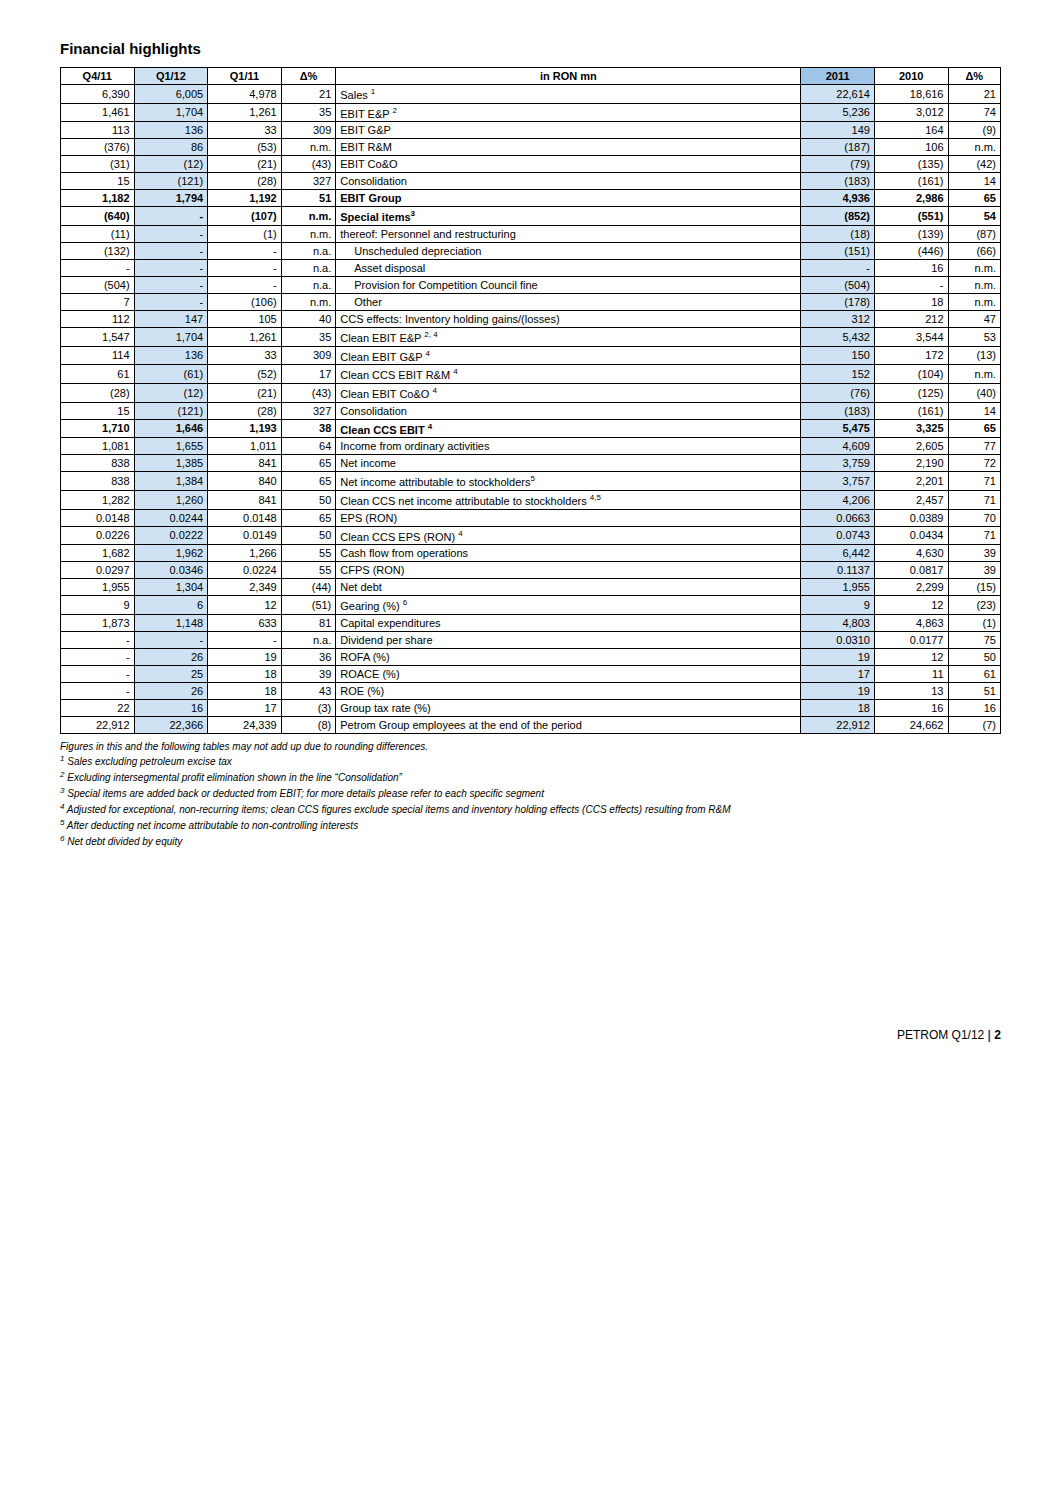Financial highlights
| Q4/11 | Q1/12 | Q1/11 | Δ% | in RON mn | 2011 | 2010 | Δ% |
| --- | --- | --- | --- | --- | --- | --- | --- |
| 6,390 | 6,005 | 4,978 | 21 | Sales 1 | 22,614 | 18,616 | 21 |
| 1,461 | 1,704 | 1,261 | 35 | EBIT E&P 2 | 5,236 | 3,012 | 74 |
| 113 | 136 | 33 | 309 | EBIT G&P | 149 | 164 | (9) |
| (376) | 86 | (53) | n.m. | EBIT R&M | (187) | 106 | n.m. |
| (31) | (12) | (21) | (43) | EBIT Co&O | (79) | (135) | (42) |
| 15 | (121) | (28) | 327 | Consolidation | (183) | (161) | 14 |
| 1,182 | 1,794 | 1,192 | 51 | EBIT Group | 4,936 | 2,986 | 65 |
| (640) | - | (107) | n.m. | Special items 3 | (852) | (551) | 54 |
| (11) | - | (1) | n.m. | thereof: Personnel and restructuring | (18) | (139) | (87) |
| (132) | - | - | n.a. | Unscheduled depreciation | (151) | (446) | (66) |
| - | - | - | n.a. | Asset disposal | - | 16 | n.m. |
| (504) | - | - | n.a. | Provision for Competition Council fine | (504) | - | n.m. |
| 7 | - | (106) | n.m. | Other | (178) | 18 | n.m. |
| 112 | 147 | 105 | 40 | CCS effects: Inventory holding gains/(losses) | 312 | 212 | 47 |
| 1,547 | 1,704 | 1,261 | 35 | Clean EBIT E&P 2, 4 | 5,432 | 3,544 | 53 |
| 114 | 136 | 33 | 309 | Clean EBIT G&P 4 | 150 | 172 | (13) |
| 61 | (61) | (52) | 17 | Clean CCS EBIT R&M 4 | 152 | (104) | n.m. |
| (28) | (12) | (21) | (43) | Clean EBIT Co&O 4 | (76) | (125) | (40) |
| 15 | (121) | (28) | 327 | Consolidation | (183) | (161) | 14 |
| 1,710 | 1,646 | 1,193 | 38 | Clean CCS EBIT 4 | 5,475 | 3,325 | 65 |
| 1,081 | 1,655 | 1,011 | 64 | Income from ordinary activities | 4,609 | 2,605 | 77 |
| 838 | 1,385 | 841 | 65 | Net income | 3,759 | 2,190 | 72 |
| 838 | 1,384 | 840 | 65 | Net income attributable to stockholders 5 | 3,757 | 2,201 | 71 |
| 1,282 | 1,260 | 841 | 50 | Clean CCS net income attributable to stockholders 4,5 | 4,206 | 2,457 | 71 |
| 0.0148 | 0.0244 | 0.0148 | 65 | EPS (RON) | 0.0663 | 0.0389 | 70 |
| 0.0226 | 0.0222 | 0.0149 | 50 | Clean CCS EPS (RON) 4 | 0.0743 | 0.0434 | 71 |
| 1,682 | 1,962 | 1,266 | 55 | Cash flow from operations | 6,442 | 4,630 | 39 |
| 0.0297 | 0.0346 | 0.0224 | 55 | CFPS (RON) | 0.1137 | 0.0817 | 39 |
| 1,955 | 1,304 | 2,349 | (44) | Net debt | 1,955 | 2,299 | (15) |
| 9 | 6 | 12 | (51) | Gearing (%) 6 | 9 | 12 | (23) |
| 1,873 | 1,148 | 633 | 81 | Capital expenditures | 4,803 | 4,863 | (1) |
| - | - | - | n.a. | Dividend per share | 0.0310 | 0.0177 | 75 |
| - | 26 | 19 | 36 | ROFA (%) | 19 | 12 | 50 |
| - | 25 | 18 | 39 | ROACE (%) | 17 | 11 | 61 |
| - | 26 | 18 | 43 | ROE (%) | 19 | 13 | 51 |
| 22 | 16 | 17 | (3) | Group tax rate (%) | 18 | 16 | 16 |
| 22,912 | 22,366 | 24,339 | (8) | Petrom Group employees at the end of the period | 22,912 | 24,662 | (7) |
Figures in this and the following tables may not add up due to rounding differences.
1 Sales excluding petroleum excise tax
2 Excluding intersegmental profit elimination shown in the line “Consolidation”
3 Special items are added back or deducted from EBIT; for more details please refer to each specific segment
4 Adjusted for exceptional, non-recurring items; clean CCS figures exclude special items and inventory holding effects (CCS effects) resulting from R&M
5 After deducting net income attributable to non-controlling interests
6 Net debt divided by equity
PETROM Q1/12 | 2